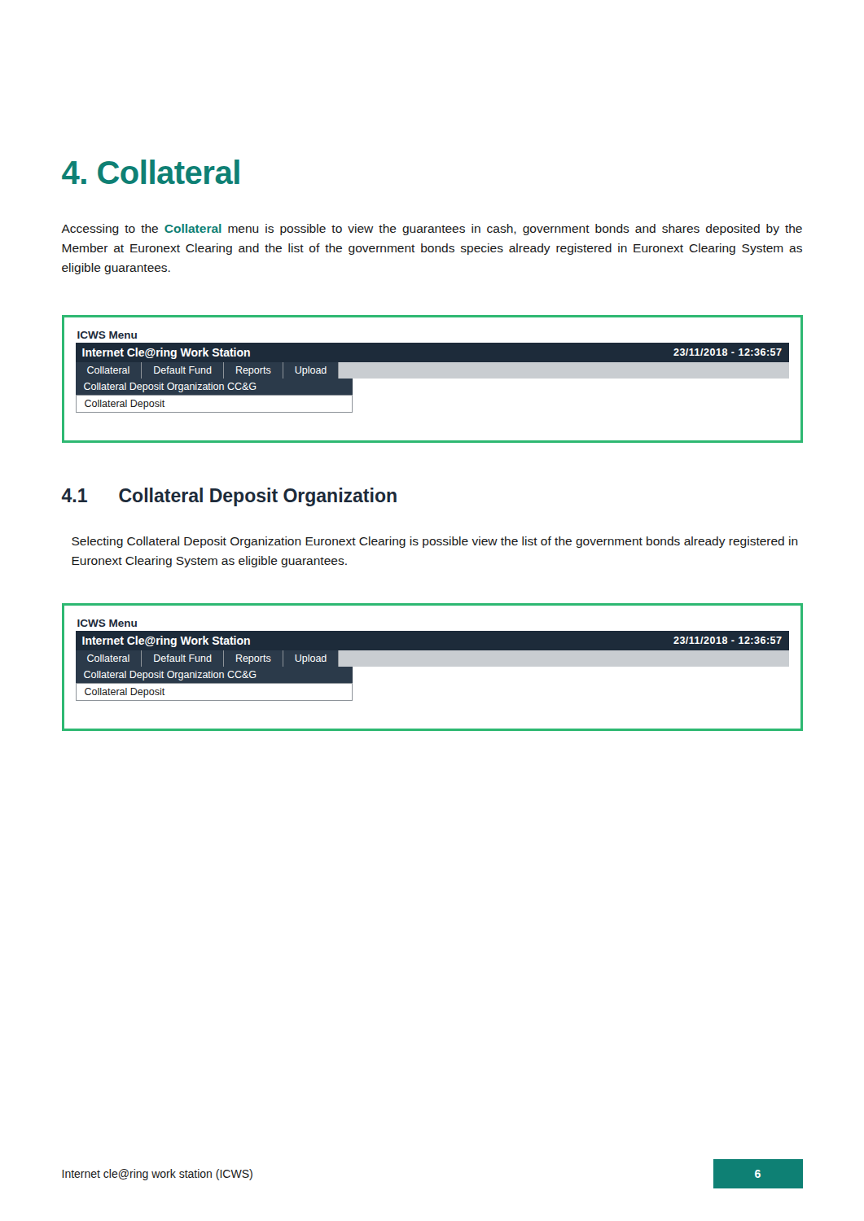4. Collateral
Accessing to the Collateral menu is possible to view the guarantees in cash, government bonds and shares deposited by the Member at Euronext Clearing and the list of the government bonds species already registered in Euronext Clearing System as eligible guarantees.
ICWS Menu
Internet Cle@ring Work Station 23/11/2018 - 12:36:57
Collateral
Default Fund
Reports
Upload
Collateral Deposit Organization CC&G
Collateral Deposit
4.1 Collateral Deposit Organization
Selecting Collateral Deposit Organization Euronext Clearing is possible view the list of the government bonds already registered in Euronext Clearing System as eligible guarantees.
ICWS Menu
Internet Cle@ring Work Station 23/11/2018 - 12:36:57
Collateral
Default Fund
Reports
Upload
Collateral Deposit Organization CC&G
Collateral Deposit
Internet cle@ring work station (ICWS)
6